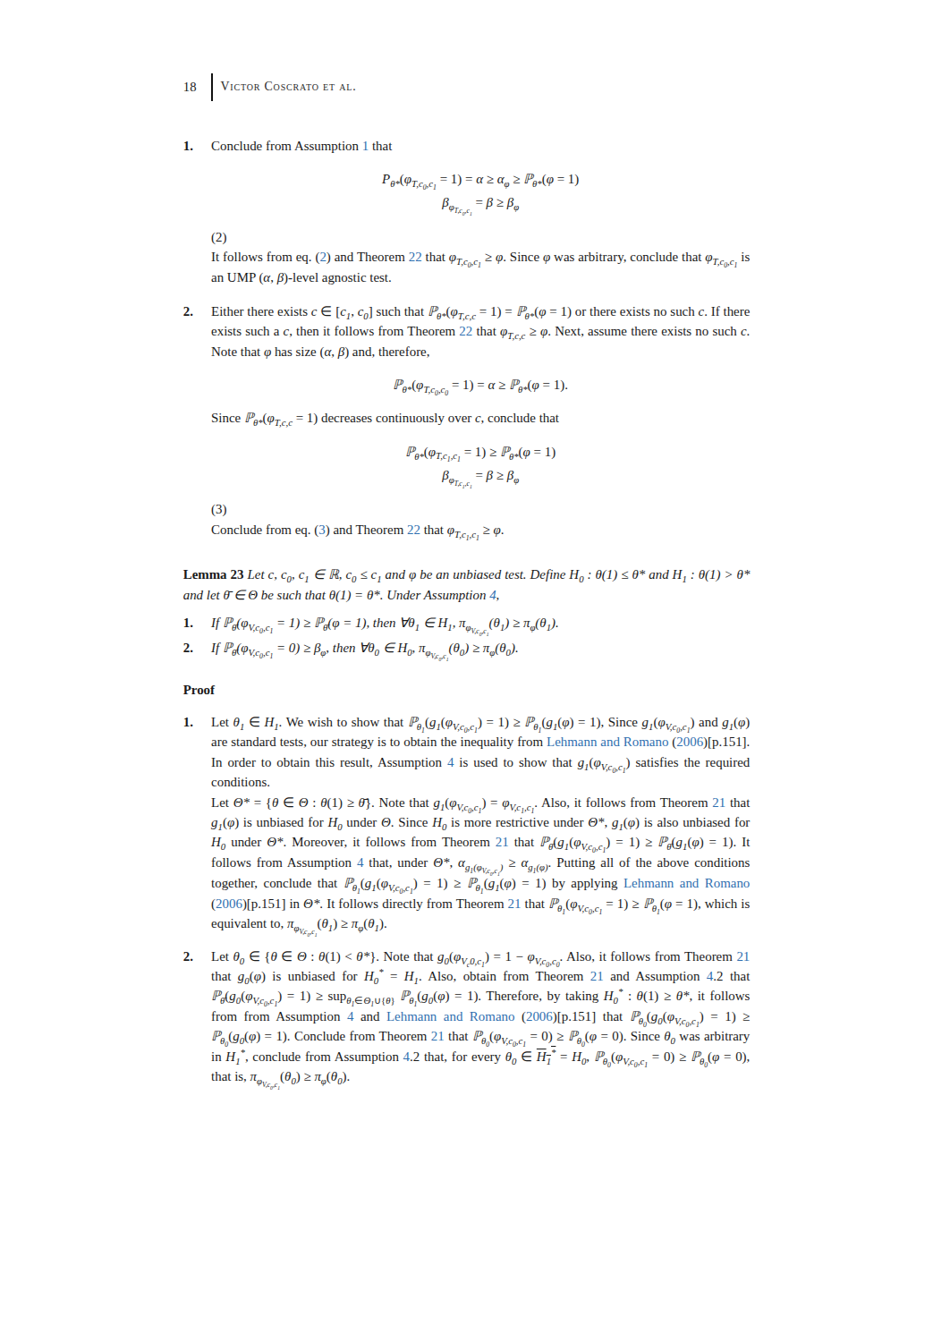18
Victor Coscrato et al.
Conclude from Assumption 1 that
Pθ*(φT,c0,c1 = 1) = α ≥ αφ ≥ ℙθ*(φ = 1) βφT,c0,c1 = β ≥ βφ
(2)
It follows from eq. (2) and Theorem 22 that φT,c0,c1 ≥ φ. Since φ was arbitrary, conclude that φT,c0,c1 is an UMP (α, β)-level agnostic test.
Either there exists c ∈ [c1, c0] such that ℙθ*(φT,c,c = 1) = ℙθ*(φ = 1) or there exists no such c. If there exists such a c, then it follows from Theorem 22 that φT,c,c ≥ φ. Next, assume there exists no such c. Note that φ has size (α, β) and, therefore,
ℙθ*(φT,c0,c0 = 1) = α ≥ ℙθ*(φ = 1).
Since ℙθ*(φT,c,c = 1) decreases continuously over c, conclude that
ℙθ*(φT,c1,c1 = 1) ≥ ℙθ*(φ = 1) βφT,c1,c1 = β ≥ βφ
(3)
Conclude from eq. (3) and Theorem 22 that φT,c1,c1 ≥ φ.
Lemma 23 Let c, c0, c1 ∈ ℝ, c0 ≤ c1 and φ be an unbiased test. Define H0 : θ(1) ≤ θ* and H1 : θ(1) > θ* and let θ̄ ∈ Θ be such that θ(1) = θ*. Under Assumption 4,
If ℙθ̄(φV,c0,c1 = 1) ≥ ℙθ̄(φ = 1), then ∀θ1 ∈ H1, πφV,c0,c1(θ1) ≥ πφ(θ1).
If ℙθ̄(φV,c0,c1 = 0) ≥ βφ, then ∀θ0 ∈ H0, πφV,c0,c1(θ0) ≥ πφ(θ0).
Proof
Let θ1 ∈ H1. We wish to show that ℙθ1(g1(φV,c0,c1) = 1) ≥ ℙθ1(g1(φ) = 1), Since g1(φV,c0,c1) and g1(φ) are standard tests, our strategy is to obtain the inequality from Lehmann and Romano (2006)[p.151]. In order to obtain this result, Assumption 4 is used to show that g1(φV,c0,c1) satisfies the required conditions.
Let Θ* = {θ ∈ Θ : θ(1) ≥ θ̄}. Note that g1(φV,c0,c1) = φV,c1,c1. Also, it follows from Theorem 21 that g1(φ) is unbiased for H0 under Θ. Since H0 is more restrictive under Θ*, g1(φ) is also unbiased for H0 under Θ*. Moreover, it follows from Theorem 21 that ℙθ̄(g1(φV,c0,c1) = 1) ≥ ℙθ̄(g1(φ) = 1). It follows from Assumption 4 that, under Θ*, αg1(φV,c0,c1) ≥ αg1(φ). Putting all of the above conditions together, conclude that ℙθ1(g1(φV,c0,c1) = 1) ≥ ℙθ1(g1(φ) = 1) by applying Lehmann and Romano (2006)[p.151] in Θ*. It follows directly from Theorem 21 that ℙθ1(φV,c0,c1 = 1) ≥ ℙθ1(φ = 1), which is equivalent to, πφV,c0,c1(θ1) ≥ πφ(θ1).
Let θ0 ∈ {θ ∈ Θ : θ(1) < θ*}. Note that g0(φVc0,c1) = 1 − φV,c0,c0. Also, it follows from Theorem 21 that g0(φ) is unbiased for H0* = H1. Also, obtain from Theorem 21 and Assumption 4.2 that ℙθ̄(g0(φV,c0,c1) = 1) ≥ supθ1∈Θ1∪{θ} ℙθ1(g0(φ) = 1). Therefore, by taking H0* : θ(1) ≥ θ*, it follows from from Assumption 4 and Lehmann and Romano (2006)[p.151] that ℙθ0(g0(φV,c0,c1) = 1) ≥ ℙθ0(g0(φ) = 1). Conclude from Theorem 21 that ℙθ0(φV,c0,c1 = 0) ≥ ℙθ0(φ = 0). Since θ0 was arbitrary in H1*, conclude from Assumption 4.2 that, for every θ0 ∈ H1* = H0, ℙθ0(φV,c0,c1 = 0) ≥ ℙθ0(φ = 0), that is, πφV,c0,c1(θ0) ≥ πφ(θ0).